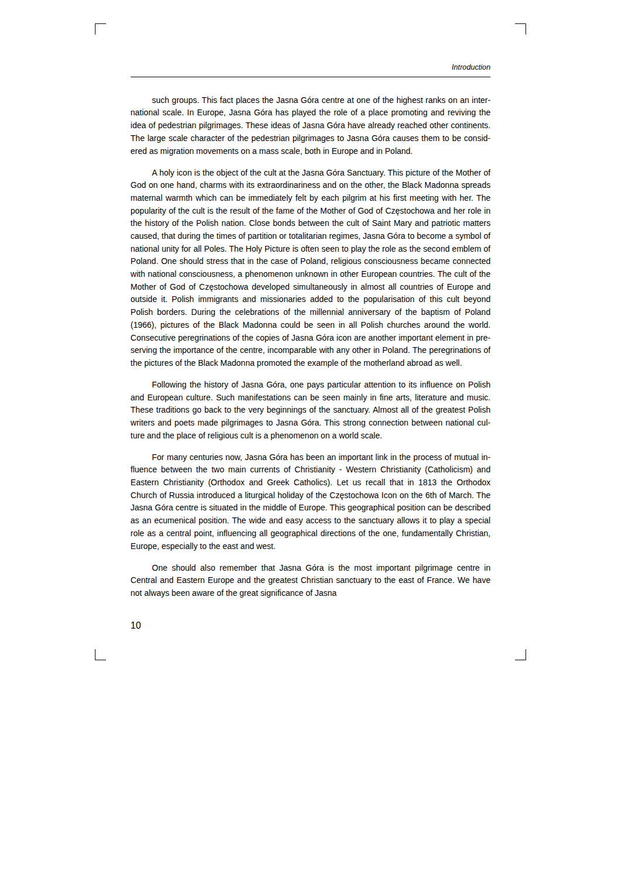Introduction
such groups. This fact places the Jasna Góra centre at one of the highest ranks on an international scale. In Europe, Jasna Góra has played the role of a place promoting and reviving the idea of pedestrian pilgrimages. These ideas of Jasna Góra have already reached other continents. The large scale character of the pedestrian pilgrimages to Jasna Góra causes them to be considered as migration movements on a mass scale, both in Europe and in Poland.
A holy icon is the object of the cult at the Jasna Góra Sanctuary. This picture of the Mother of God on one hand, charms with its extraordinariness and on the other, the Black Madonna spreads maternal warmth which can be immediately felt by each pilgrim at his first meeting with her. The popularity of the cult is the result of the fame of the Mother of God of Częstochowa and her role in the history of the Polish nation. Close bonds between the cult of Saint Mary and patriotic matters caused, that during the times of partition or totalitarian regimes, Jasna Góra to become a symbol of national unity for all Poles. The Holy Picture is often seen to play the role as the second emblem of Poland. One should stress that in the case of Poland, religious consciousness became connected with national consciousness, a phenomenon unknown in other European countries. The cult of the Mother of God of Częstochowa developed simultaneously in almost all countries of Europe and outside it. Polish immigrants and missionaries added to the popularisation of this cult beyond Polish borders. During the celebrations of the millennial anniversary of the baptism of Poland (1966), pictures of the Black Madonna could be seen in all Polish churches around the world. Consecutive peregrinations of the copies of Jasna Góra icon are another important element in preserving the importance of the centre, incomparable with any other in Poland. The peregrinations of the pictures of the Black Madonna promoted the example of the motherland abroad as well.
Following the history of Jasna Góra, one pays particular attention to its influence on Polish and European culture. Such manifestations can be seen mainly in fine arts, literature and music. These traditions go back to the very beginnings of the sanctuary. Almost all of the greatest Polish writers and poets made pilgrimages to Jasna Góra. This strong connection between national culture and the place of religious cult is a phenomenon on a world scale.
For many centuries now, Jasna Góra has been an important link in the process of mutual influence between the two main currents of Christianity - Western Christianity (Catholicism) and Eastern Christianity (Orthodox and Greek Catholics). Let us recall that in 1813 the Orthodox Church of Russia introduced a liturgical holiday of the Częstochowa Icon on the 6th of March. The Jasna Góra centre is situated in the middle of Europe. This geographical position can be described as an ecumenical position. The wide and easy access to the sanctuary allows it to play a special role as a central point, influencing all geographical directions of the one, fundamentally Christian, Europe, especially to the east and west.
One should also remember that Jasna Góra is the most important pilgrimage centre in Central and Eastern Europe and the greatest Christian sanctuary to the east of France. We have not always been aware of the great significance of Jasna
10